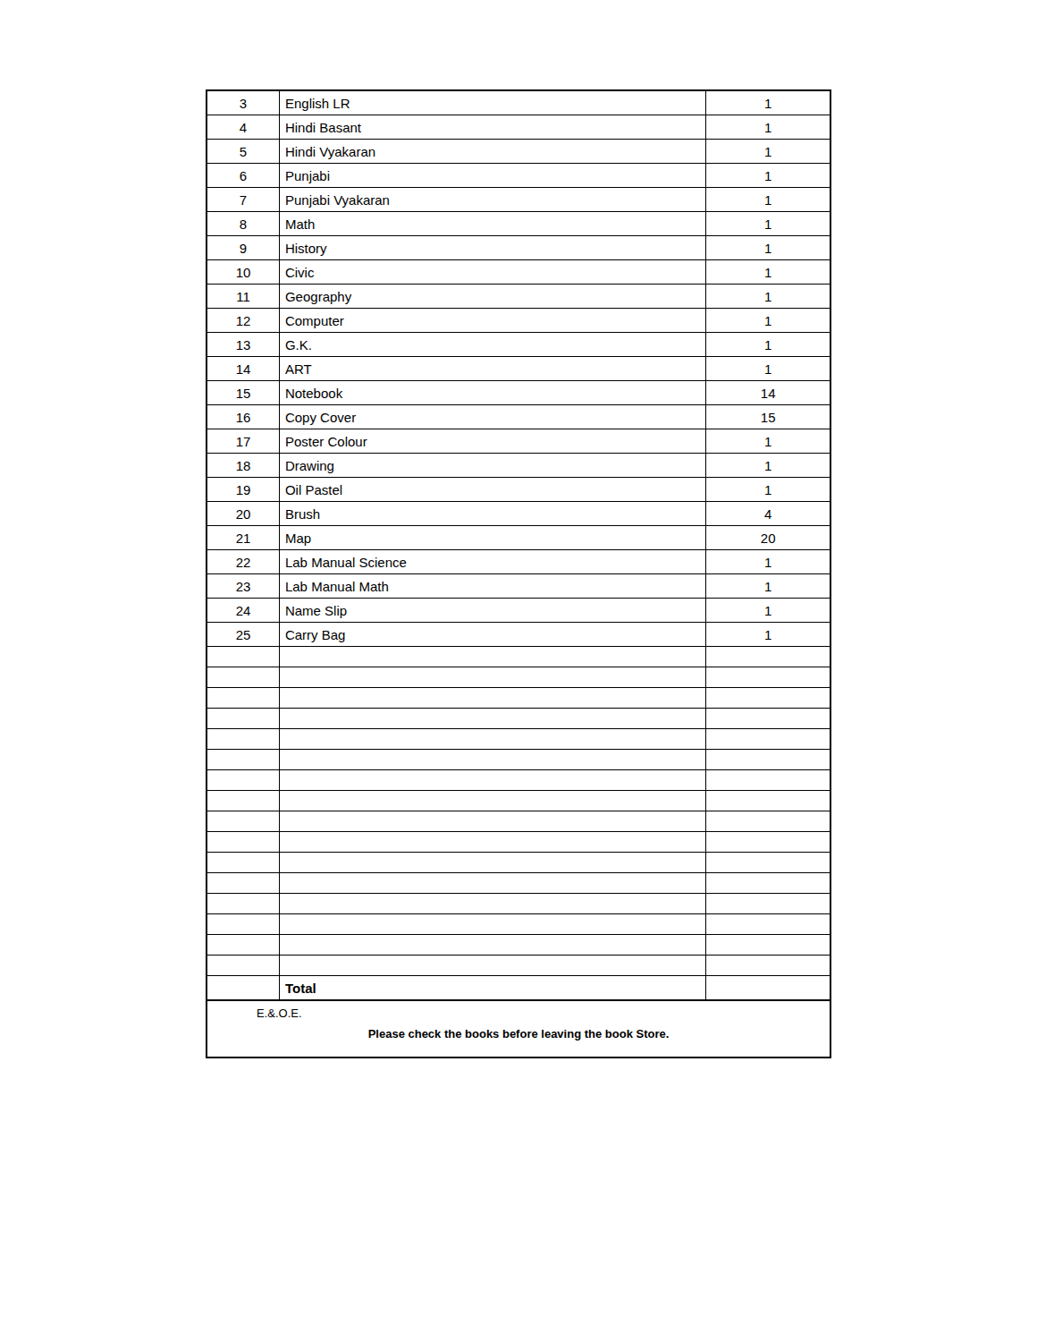| 3 | English LR | 1 |
| 4 | Hindi Basant | 1 |
| 5 | Hindi Vyakaran | 1 |
| 6 | Punjabi | 1 |
| 7 | Punjabi Vyakaran | 1 |
| 8 | Math | 1 |
| 9 | History | 1 |
| 10 | Civic | 1 |
| 11 | Geography | 1 |
| 12 | Computer | 1 |
| 13 | G.K. | 1 |
| 14 | ART | 1 |
| 15 | Notebook | 14 |
| 16 | Copy Cover | 15 |
| 17 | Poster Colour | 1 |
| 18 | Drawing | 1 |
| 19 | Oil Pastel | 1 |
| 20 | Brush | 4 |
| 21 | Map | 20 |
| 22 | Lab Manual Science | 1 |
| 23 | Lab Manual Math | 1 |
| 24 | Name Slip | 1 |
| 25 | Carry Bag | 1 |
| | Total | |
E.&.O.E.
Please check the books before leaving the book Store.